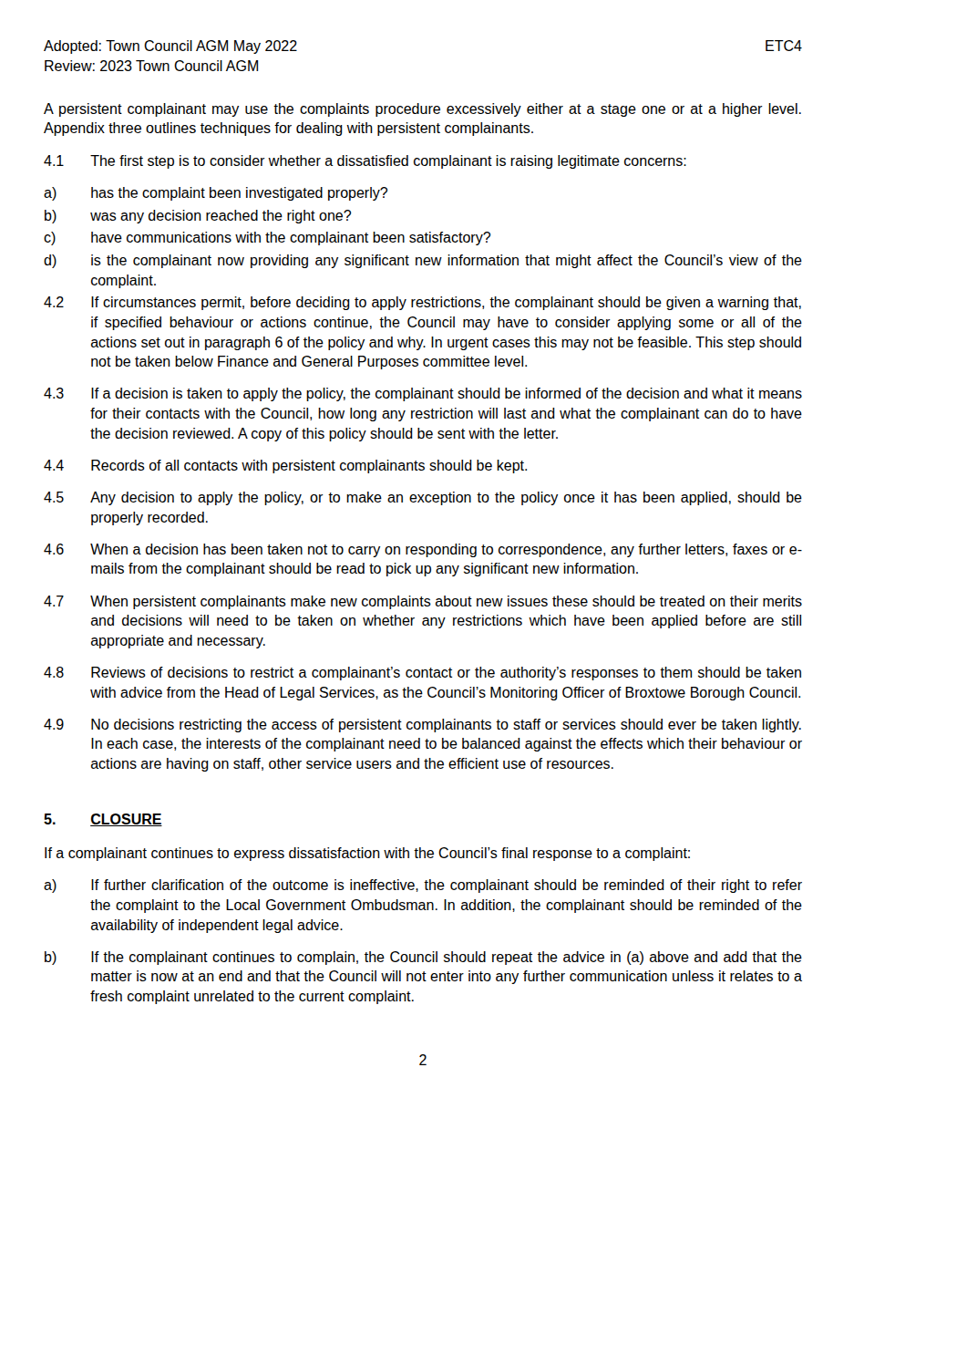Adopted: Town Council AGM May 2022
Review: 2023 Town Council AGM
ETC4
A persistent complainant may use the complaints procedure excessively either at a stage one or at a higher level. Appendix three outlines techniques for dealing with persistent complainants.
4.1
The first step is to consider whether a dissatisfied complainant is raising legitimate concerns:
a)
has the complaint been investigated properly?
b)
was any decision reached the right one?
c)
have communications with the complainant been satisfactory?
d)
is the complainant now providing any significant new information that might affect the Council’s view of the complaint.
4.2
If circumstances permit, before deciding to apply restrictions, the complainant should be given a warning that, if specified behaviour or actions continue, the Council may have to consider applying some or all of the actions set out in paragraph 6 of the policy and why. In urgent cases this may not be feasible. This step should not be taken below Finance and General Purposes committee level.
4.3
If a decision is taken to apply the policy, the complainant should be informed of the decision and what it means for their contacts with the Council, how long any restriction will last and what the complainant can do to have the decision reviewed. A copy of this policy should be sent with the letter.
4.4
Records of all contacts with persistent complainants should be kept.
4.5
Any decision to apply the policy, or to make an exception to the policy once it has been applied, should be properly recorded.
4.6
When a decision has been taken not to carry on responding to correspondence, any further letters, faxes or e-mails from the complainant should be read to pick up any significant new information.
4.7
When persistent complainants make new complaints about new issues these should be treated on their merits and decisions will need to be taken on whether any restrictions which have been applied before are still appropriate and necessary.
4.8
Reviews of decisions to restrict a complainant’s contact or the authority’s responses to them should be taken with advice from the Head of Legal Services, as the Council’s Monitoring Officer of Broxtowe Borough Council.
4.9
No decisions restricting the access of persistent complainants to staff or services should ever be taken lightly. In each case, the interests of the complainant need to be balanced against the effects which their behaviour or actions are having on staff, other service users and the efficient use of resources.
5.
CLOSURE
If a complainant continues to express dissatisfaction with the Council’s final response to a complaint:
a)
If further clarification of the outcome is ineffective, the complainant should be reminded of their right to refer the complaint to the Local Government Ombudsman. In addition, the complainant should be reminded of the availability of independent legal advice.
b)
If the complainant continues to complain, the Council should repeat the advice in (a) above and add that the matter is now at an end and that the Council will not enter into any further communication unless it relates to a fresh complaint unrelated to the current complaint.
2